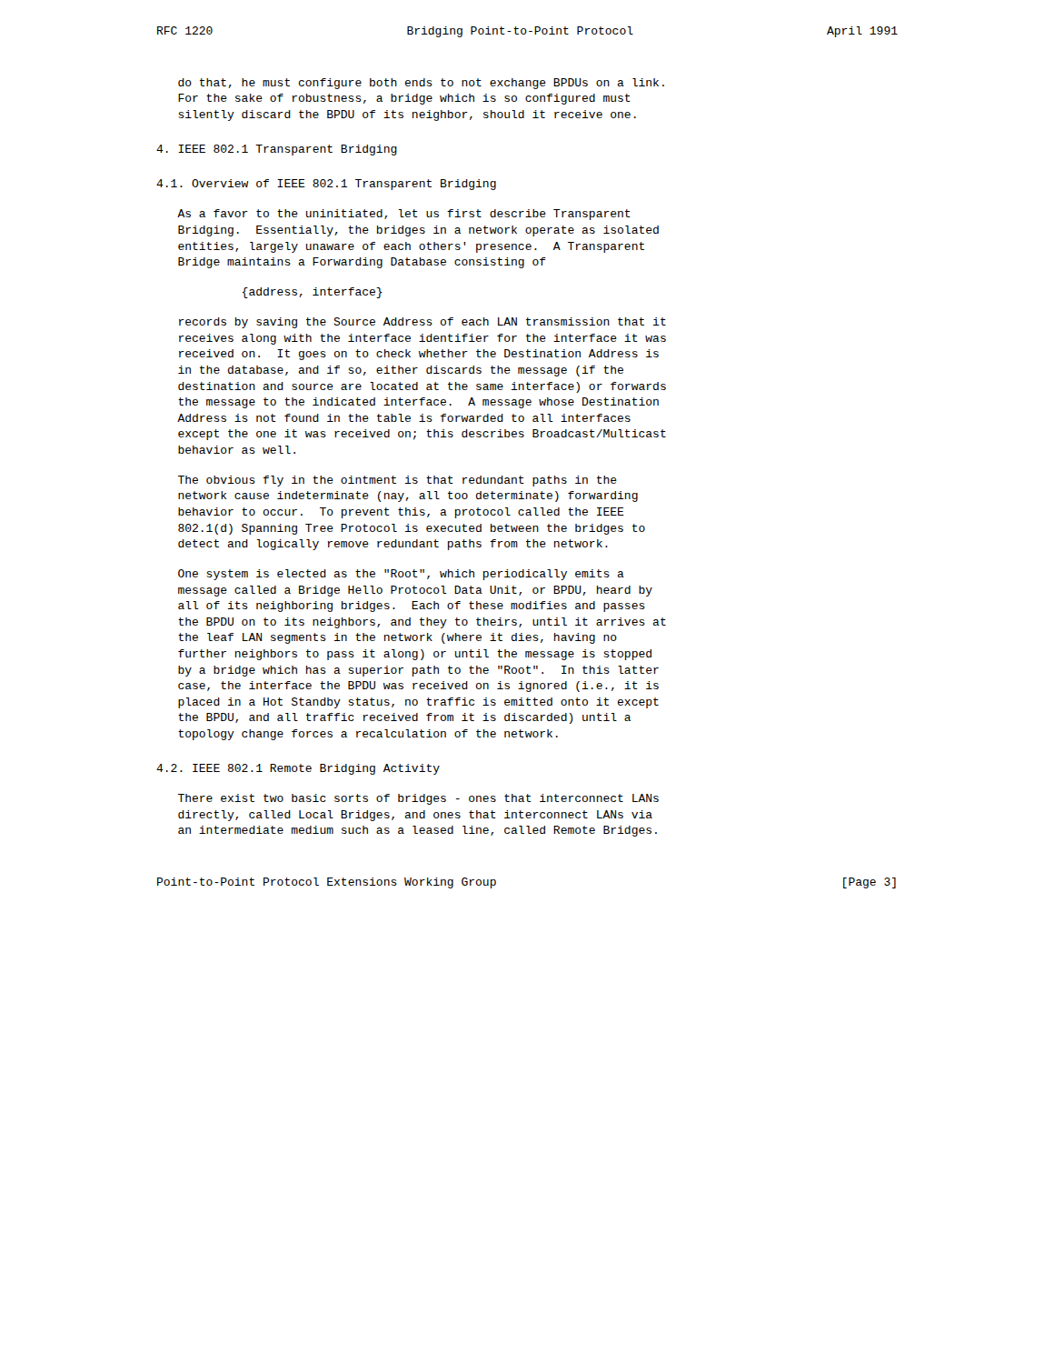RFC 1220 Bridging Point-to-Point Protocol April 1991
do that, he must configure both ends to not exchange BPDUs on a link. For the sake of robustness, a bridge which is so configured must silently discard the BPDU of its neighbor, should it receive one.
4. IEEE 802.1 Transparent Bridging
4.1. Overview of IEEE 802.1 Transparent Bridging
As a favor to the uninitiated, let us first describe Transparent Bridging. Essentially, the bridges in a network operate as isolated entities, largely unaware of each others' presence. A Transparent Bridge maintains a Forwarding Database consisting of
{address, interface}
records by saving the Source Address of each LAN transmission that it receives along with the interface identifier for the interface it was received on. It goes on to check whether the Destination Address is in the database, and if so, either discards the message (if the destination and source are located at the same interface) or forwards the message to the indicated interface. A message whose Destination Address is not found in the table is forwarded to all interfaces except the one it was received on; this describes Broadcast/Multicast behavior as well.
The obvious fly in the ointment is that redundant paths in the network cause indeterminate (nay, all too determinate) forwarding behavior to occur. To prevent this, a protocol called the IEEE 802.1(d) Spanning Tree Protocol is executed between the bridges to detect and logically remove redundant paths from the network.
One system is elected as the "Root", which periodically emits a message called a Bridge Hello Protocol Data Unit, or BPDU, heard by all of its neighboring bridges. Each of these modifies and passes the BPDU on to its neighbors, and they to theirs, until it arrives at the leaf LAN segments in the network (where it dies, having no further neighbors to pass it along) or until the message is stopped by a bridge which has a superior path to the "Root". In this latter case, the interface the BPDU was received on is ignored (i.e., it is placed in a Hot Standby status, no traffic is emitted onto it except the BPDU, and all traffic received from it is discarded) until a topology change forces a recalculation of the network.
4.2. IEEE 802.1 Remote Bridging Activity
There exist two basic sorts of bridges - ones that interconnect LANs directly, called Local Bridges, and ones that interconnect LANs via an intermediate medium such as a leased line, called Remote Bridges.
Point-to-Point Protocol Extensions Working Group [Page 3]